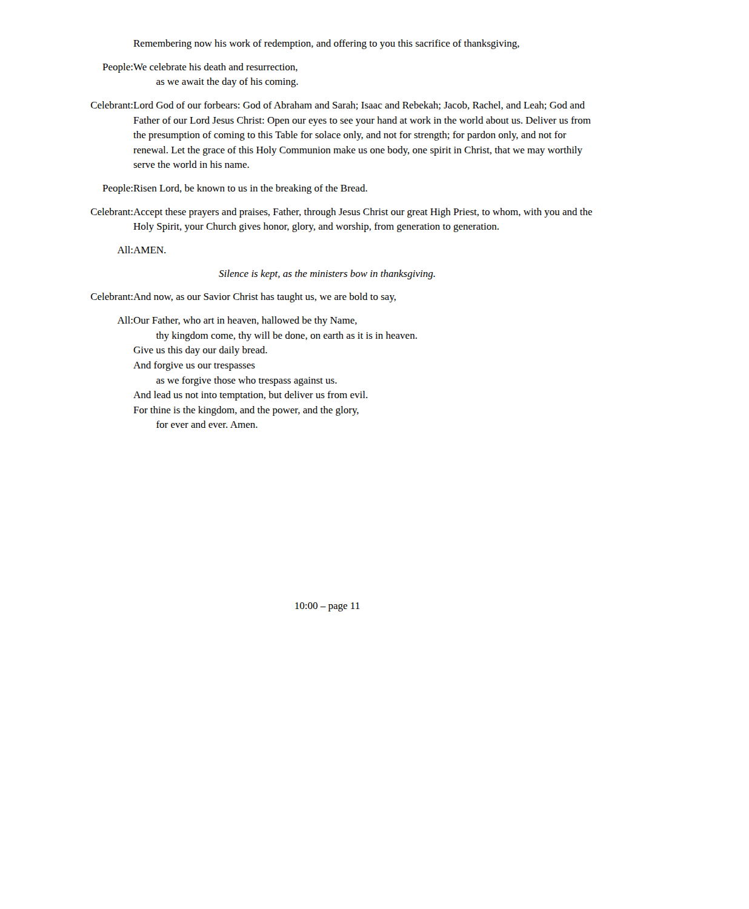| | Remembering now his work of redemption, and offering to you this sacrifice of thanksgiving, |
| People: | We celebrate his death and resurrection, as we await the day of his coming. |
| Celebrant: | Lord God of our forbears: God of Abraham and Sarah; Isaac and Rebekah; Jacob, Rachel, and Leah; God and Father of our Lord Jesus Christ: Open our eyes to see your hand at work in the world about us. Deliver us from the presumption of coming to this Table for solace only, and not for strength; for pardon only, and not for renewal. Let the grace of this Holy Communion make us one body, one spirit in Christ, that we may worthily serve the world in his name. |
| People: | Risen Lord, be known to us in the breaking of the Bread. |
| Celebrant: | Accept these prayers and praises, Father, through Jesus Christ our great High Priest, to whom, with you and the Holy Spirit, your Church gives honor, glory, and worship, from generation to generation. |
| All: | AMEN. |
| Silence is kept, as the ministers bow in thanksgiving. |
| Celebrant: | And now, as our Savior Christ has taught us, we are bold to say, |
| All: | Our Father, who art in heaven, hallowed be thy Name, thy kingdom come, thy will be done, on earth as it is in heaven. Give us this day our daily bread. And forgive us our trespasses as we forgive those who trespass against us. And lead us not into temptation, but deliver us from evil. For thine is the kingdom, and the power, and the glory, for ever and ever. Amen. |
10:00 – page 11